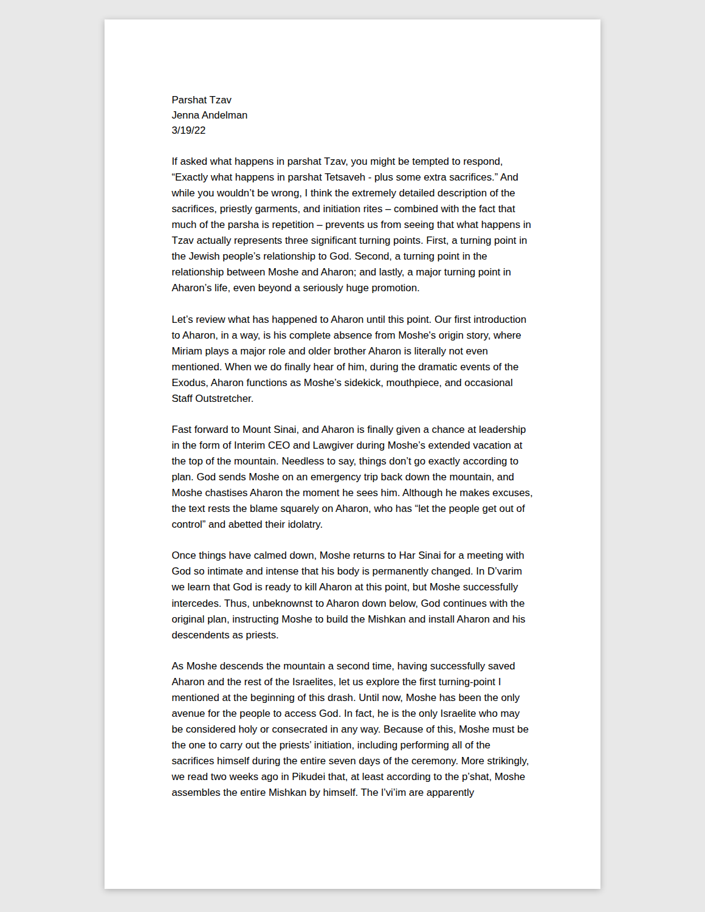Parshat Tzav
Jenna Andelman
3/19/22
If asked what happens in parshat Tzav, you might be tempted to respond, “Exactly what happens in parshat Tetsaveh - plus some extra sacrifices.” And while you wouldn’t be wrong, I think the extremely detailed description of the sacrifices, priestly garments, and initiation rites – combined with the fact that much of the parsha is repetition – prevents us from seeing that what happens in Tzav actually represents three significant turning points. First, a turning point in the Jewish people’s relationship to God. Second, a turning point in the relationship between Moshe and Aharon; and lastly, a major turning point in Aharon’s life, even beyond a seriously huge promotion.
Let’s review what has happened to Aharon until this point. Our first introduction to Aharon, in a way, is his complete absence from Moshe's origin story, where Miriam plays a major role and older brother Aharon is literally not even mentioned. When we do finally hear of him, during the dramatic events of the Exodus, Aharon functions as Moshe’s sidekick, mouthpiece, and occasional Staff Outstretcher.
Fast forward to Mount Sinai, and Aharon is finally given a chance at leadership in the form of Interim CEO and Lawgiver during Moshe’s extended vacation at the top of the mountain. Needless to say, things don’t go exactly according to plan. God sends Moshe on an emergency trip back down the mountain, and Moshe chastises Aharon the moment he sees him. Although he makes excuses, the text rests the blame squarely on Aharon, who has “let the people get out of control” and abetted their idolatry.
Once things have calmed down, Moshe returns to Har Sinai for a meeting with God so intimate and intense that his body is permanently changed. In D’varim we learn that God is ready to kill Aharon at this point, but Moshe successfully intercedes. Thus, unbeknownst to Aharon down below, God continues with the original plan, instructing Moshe to build the Mishkan and install Aharon and his descendents as priests.
As Moshe descends the mountain a second time, having successfully saved Aharon and the rest of the Israelites, let us explore the first turning-point I mentioned at the beginning of this drash. Until now, Moshe has been the only avenue for the people to access God. In fact, he is the only Israelite who may be considered holy or consecrated in any way. Because of this, Moshe must be the one to carry out the priests’ initiation, including performing all of the sacrifices himself during the entire seven days of the ceremony. More strikingly, we read two weeks ago in Pikudei that, at least according to the p’shat, Moshe assembles the entire Mishkan by himself. The l’vi’im are apparently